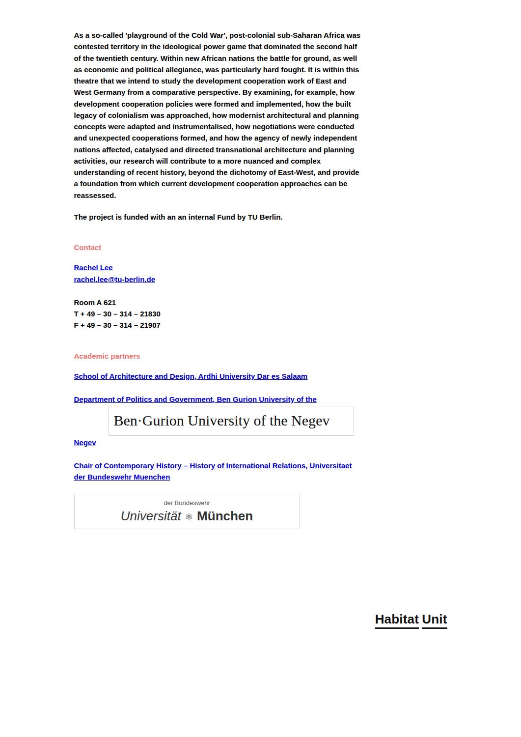As a so-called 'playground of the Cold War', post-colonial sub-Saharan Africa was contested territory in the ideological power game that dominated the second half of the twentieth century. Within new African nations the battle for ground, as well as economic and political allegiance, was particularly hard fought. It is within this theatre that we intend to study the development cooperation work of East and West Germany from a comparative perspective. By examining, for example, how development cooperation policies were formed and implemented, how the built legacy of colonialism was approached, how modernist architectural and planning concepts were adapted and instrumentalised, how negotiations were conducted and unexpected cooperations formed, and how the agency of newly independent nations affected, catalysed and directed transnational architecture and planning activities, our research will contribute to a more nuanced and complex understanding of recent history, beyond the dichotomy of East-West, and provide a foundation from which current development cooperation approaches can be reassessed.
The project is funded with an an internal Fund by TU Berlin.
Contact
Rachel Lee rachel.lee@tu-berlin.de
Room A 621 T + 49 – 30 – 314 – 21830 F + 49 – 30 – 314 – 21907
Academic partners
School of Architecture and Design, Ardhi University Dar es Salaam
Department of Politics and Government, Ben Gurion University of the
Ben·Gurion University of the Negev
Negev
Chair of Contemporary History – History of International Relations, Universitaet der Bundeswehr Muenchen
der Bundeswehr Universität ⚛ München
Habitat Unit